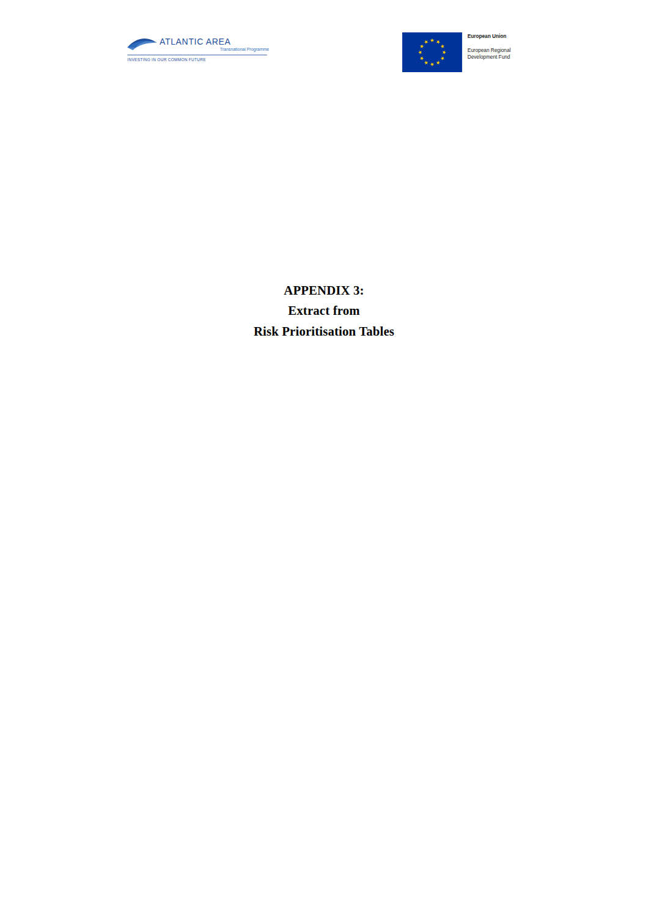ATLANTIC AREA Transnational Programme INVESTING IN OUR COMMON FUTURE
European Union
European Regional
Development Fund
APPENDIX 3:
Extract from
Risk Prioritisation Tables